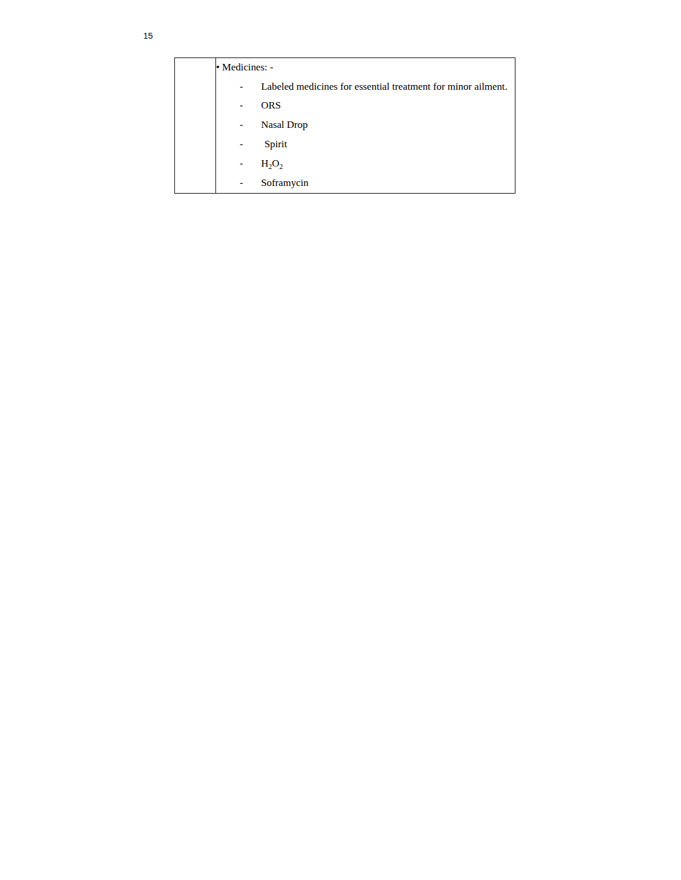15
| | • Medicines: - Labeled medicines for essential treatment for minor ailment. ORS Nasal Drop Spirit H 2 O 2 Soframycin |